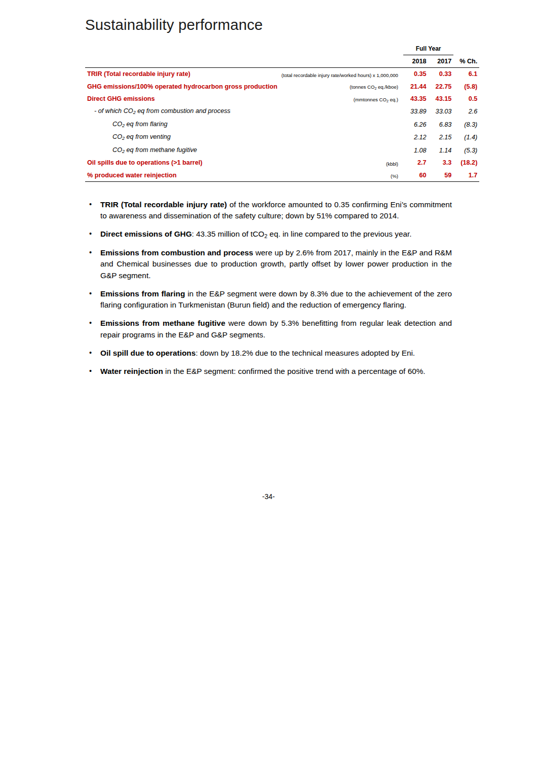Sustainability performance
| | | Full Year | |
| --- | --- | --- | --- |
| | | 2018 | 2017 | % Ch. |
| TRIR (Total recordable injury rate) | (total recordable injury rate/worked hours) x 1,000,000 | 0.35 | 0.33 | 6.1 |
| GHG emissions/100% operated hydrocarbon gross production | (tonnes CO 2 eq./kboe) | 21.44 | 22.75 | (5.8) |
| Direct GHG emissions | (mmtonnes CO 2 eq.) | 43.35 | 43.15 | 0.5 |
| - of which CO 2 eq from combustion and process | | 33.89 | 33.03 | 2.6 |
| CO 2 eq from flaring | | 6.26 | 6.83 | (8.3) |
| CO 2 eq from venting | | 2.12 | 2.15 | (1.4) |
| CO 2 eq from methane fugitive | | 1.08 | 1.14 | (5.3) |
| Oil spills due to operations (>1 barrel) | (kbbl) | 2.7 | 3.3 | (18.2) |
| % produced water reinjection | (%) | 60 | 59 | 1.7 |
TRIR (Total recordable injury rate) of the workforce amounted to 0.35 confirming Eni’s commitment to awareness and dissemination of the safety culture; down by 51% compared to 2014.
Direct emissions of GHG: 43.35 million of tCO2 eq. in line compared to the previous year.
Emissions from combustion and process were up by 2.6% from 2017, mainly in the E&P and R&M and Chemical businesses due to production growth, partly offset by lower power production in the G&P segment.
Emissions from flaring in the E&P segment were down by 8.3% due to the achievement of the zero flaring configuration in Turkmenistan (Burun field) and the reduction of emergency flaring.
Emissions from methane fugitive were down by 5.3% benefitting from regular leak detection and repair programs in the E&P and G&P segments.
Oil spill due to operations: down by 18.2% due to the technical measures adopted by Eni.
Water reinjection in the E&P segment: confirmed the positive trend with a percentage of 60%.
-34-